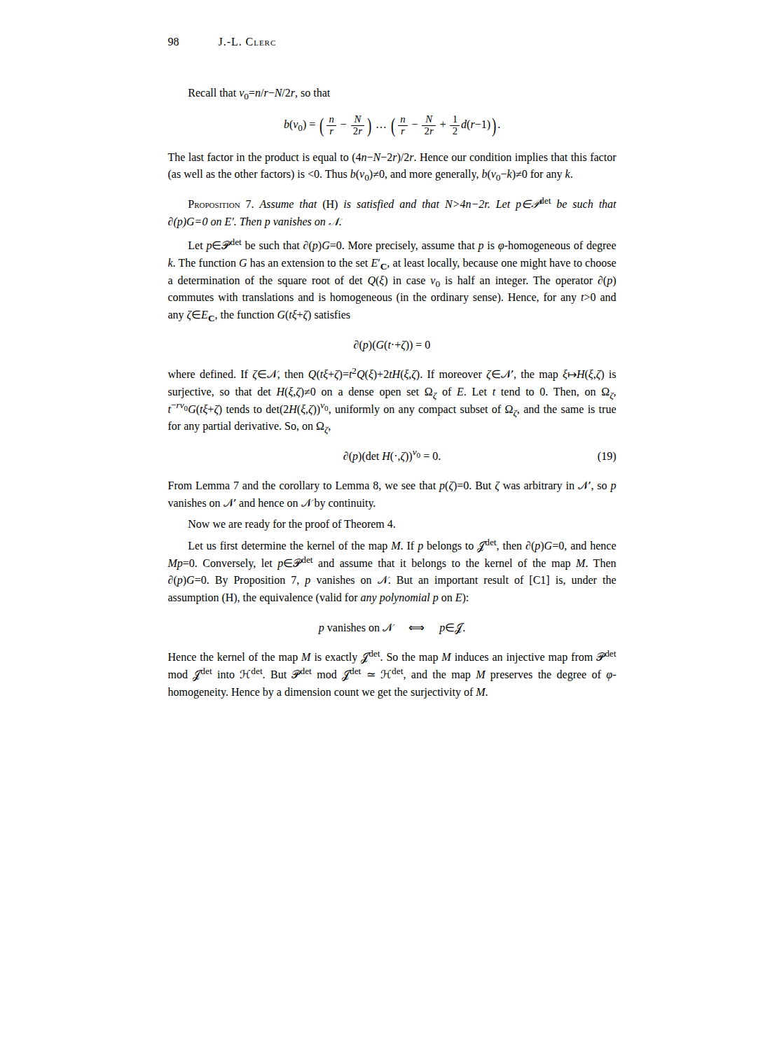98 J.-L. Clerc
Recall that ν0=n/r−N/2r, so that
b(ν0) = (nr − N 2r) … (nr − N 2r + 12 d(r−1)).
The last factor in the product is equal to (4n−N−2r)/2r. Hence our condition implies that this factor (as well as the other factors) is <0. Thus b(ν0)≠0, and more generally, b(ν0−k)≠0 for any k.
Proposition 7. Assume that (H) is satisfied and that N>4n−2r. Let p∈𝒫det be such that ∂(p)G=0 on E′. Then p vanishes on 𝒩.
Let p∈𝒫det be such that ∂(p)G=0. More precisely, assume that p is φ-homogeneous of degree k. The function G has an extension to the set E′C, at least locally, because one might have to choose a determination of the square root of det Q(ξ) in case ν0 is half an integer. The operator ∂(p) commutes with translations and is homogeneous (in the ordinary sense). Hence, for any t>0 and any ζ∈EC, the function G(tξ+ζ) satisfies
∂(p)(G(t·+ζ)) = 0
where defined. If ζ∈𝒩, then Q(tξ+ζ)=t2Q(ξ)+2tH(ξ,ζ). If moreover ζ∈𝒩′, the map ξ↦H(ξ,ζ) is surjective, so that det H(ξ,ζ)≠0 on a dense open set Ωζ of E. Let t tend to 0. Then, on Ωζ, t−rν0G(tξ+ζ) tends to det(2H(ξ,ζ))ν0, uniformly on any compact subset of Ωζ, and the same is true for any partial derivative. So, on Ωζ,
∂(p)(det H(·,ζ))ν0 = 0. (19)
From Lemma 7 and the corollary to Lemma 8, we see that p(ζ)=0. But ζ was arbitrary in 𝒩′, so p vanishes on 𝒩′ and hence on 𝒩 by continuity.
Now we are ready for the proof of Theorem 4.
Let us first determine the kernel of the map M. If p belongs to 𝒥det, then ∂(p)G=0, and hence Mp=0. Conversely, let p∈𝒫det and assume that it belongs to the kernel of the map M. Then ∂(p)G=0. By Proposition 7, p vanishes on 𝒩. But an important result of [C1] is, under the assumption (H), the equivalence (valid for any polynomial p on E):
p vanishes on 𝒩 ⟺ p∈𝒥.
Hence the kernel of the map M is exactly 𝒥det. So the map M induces an injective map from 𝒫det mod 𝒥det into ℋdet. But 𝒫det mod 𝒥det ≃ ℋdet, and the map M preserves the degree of φ-homogeneity. Hence by a dimension count we get the surjectivity of M.